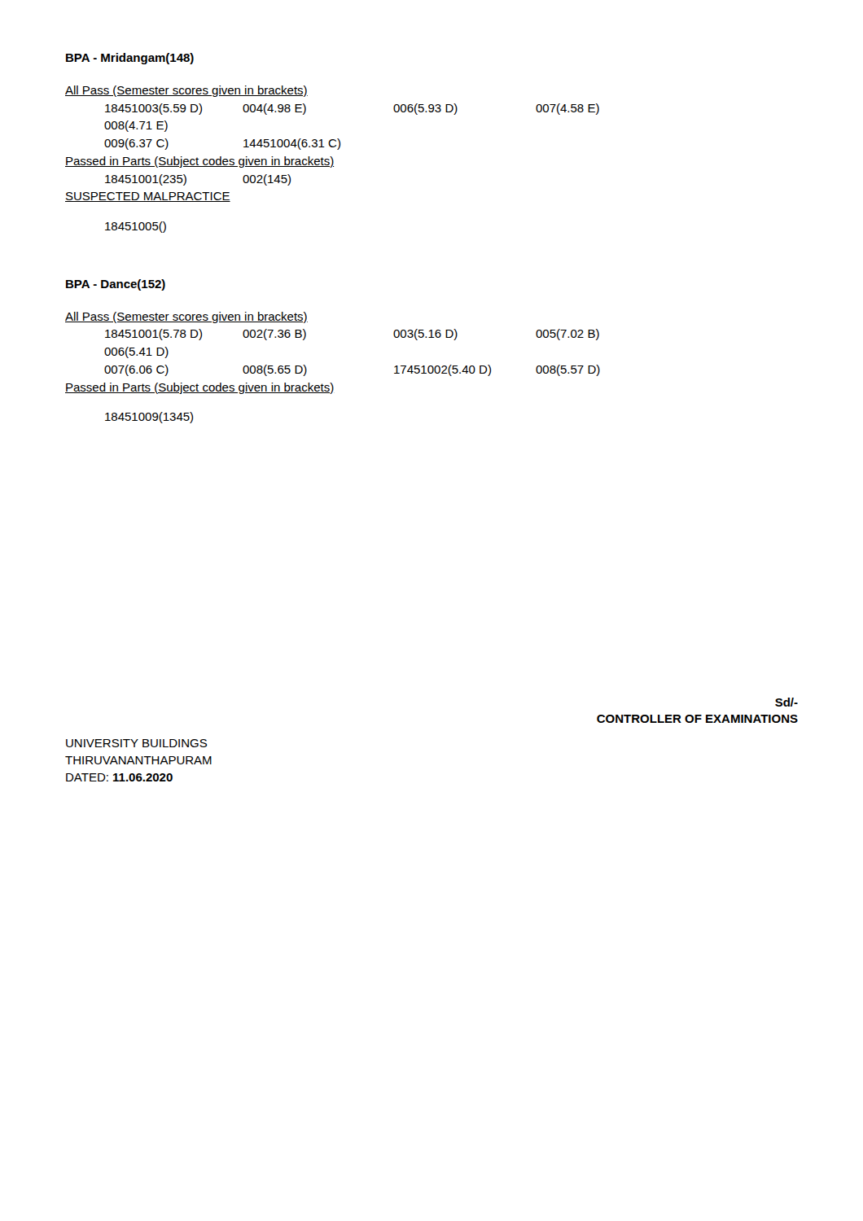BPA - Mridangam(148)
All Pass (Semester scores given in brackets)
| 18451003(5.59 D) | 004(4.98 E) | 006(5.93 D) | 007(4.58 E) |
| 008(4.71 E) | | | |
| 009(6.37 C) | 14451004(6.31 C) | | |
Passed in Parts (Subject codes given in brackets)
| 18451001(235) | 002(145) | | |
SUSPECTED MALPRACTICE
18451005()
BPA - Dance(152)
All Pass (Semester scores given in brackets)
| 18451001(5.78 D) | 002(7.36 B) | 003(5.16 D) | 005(7.02 B) |
| 006(5.41 D) | | | |
| 007(6.06 C) | 008(5.65 D) | 17451002(5.40 D) | 008(5.57 D) |
Passed in Parts (Subject codes given in brackets)
18451009(1345)
Sd/-
CONTROLLER OF EXAMINATIONS
UNIVERSITY BUILDINGS
THIRUVANANTHAPURAM
DATED: 11.06.2020